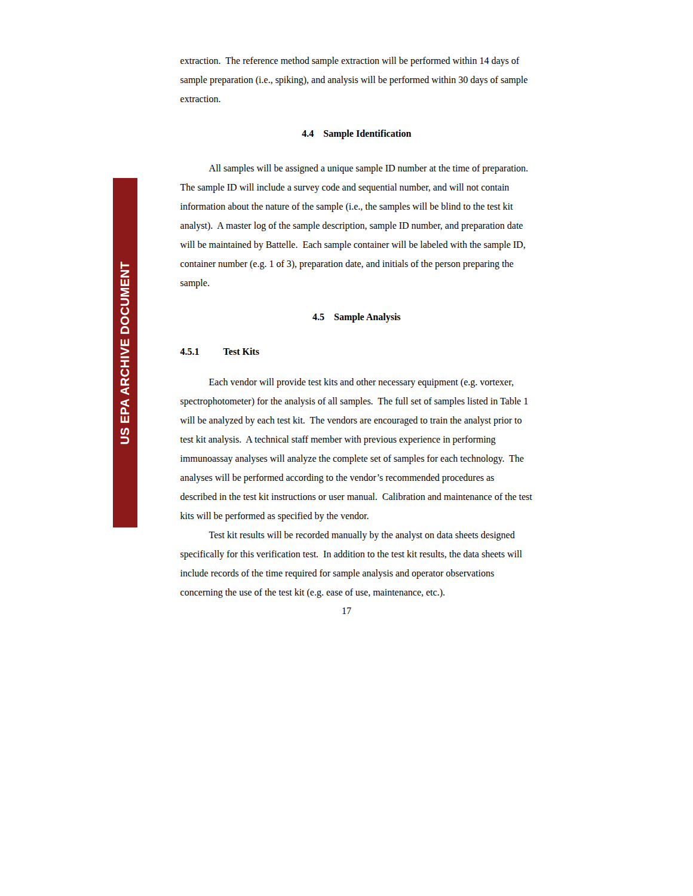US EPA ARCHIVE DOCUMENT
extraction. The reference method sample extraction will be performed within 14 days of sample preparation (i.e., spiking), and analysis will be performed within 30 days of sample extraction.
4.4 Sample Identification
All samples will be assigned a unique sample ID number at the time of preparation. The sample ID will include a survey code and sequential number, and will not contain information about the nature of the sample (i.e., the samples will be blind to the test kit analyst). A master log of the sample description, sample ID number, and preparation date will be maintained by Battelle. Each sample container will be labeled with the sample ID, container number (e.g. 1 of 3), preparation date, and initials of the person preparing the sample.
4.5 Sample Analysis
4.5.1 Test Kits
Each vendor will provide test kits and other necessary equipment (e.g. vortexer, spectrophotometer) for the analysis of all samples. The full set of samples listed in Table 1 will be analyzed by each test kit. The vendors are encouraged to train the analyst prior to test kit analysis. A technical staff member with previous experience in performing immunoassay analyses will analyze the complete set of samples for each technology. The analyses will be performed according to the vendor’s recommended procedures as described in the test kit instructions or user manual. Calibration and maintenance of the test kits will be performed as specified by the vendor.
Test kit results will be recorded manually by the analyst on data sheets designed specifically for this verification test. In addition to the test kit results, the data sheets will include records of the time required for sample analysis and operator observations concerning the use of the test kit (e.g. ease of use, maintenance, etc.).
17